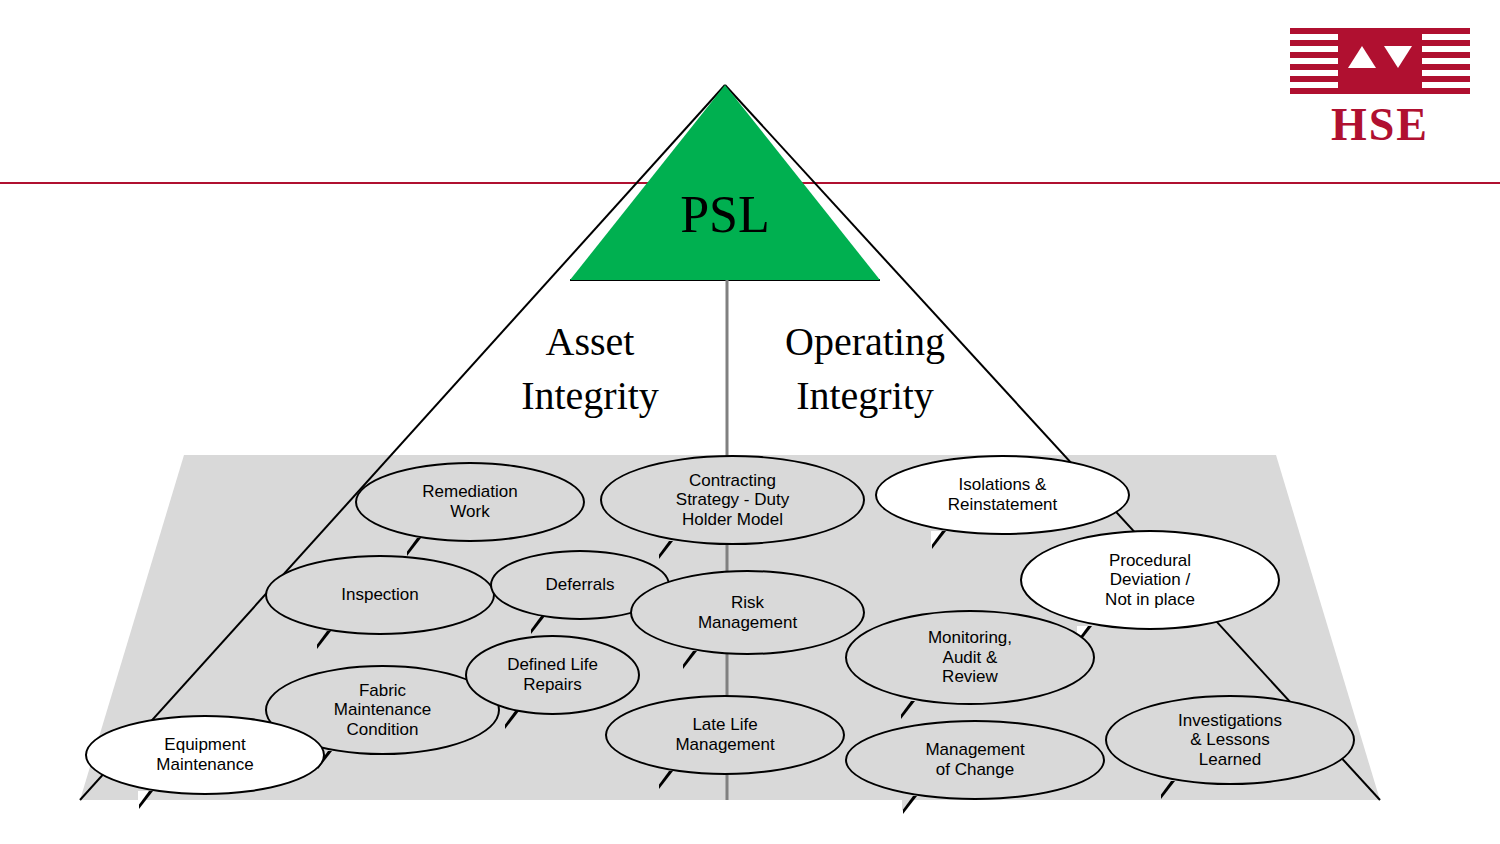HSE
PSL
Asset
Integrity
Operating
Integrity
Remediation
Work
Contracting
Strategy - Duty
Holder Model
Isolations &
Reinstatement
Procedural
Deviation /
Not in place
Inspection
Deferrals
Risk
Management
Monitoring,
Audit &
Review
Fabric
Maintenance
Condition
Defined Life
Repairs
Late Life
Management
Equipment
Maintenance
Management
of Change
Investigations
& Lessons
Learned